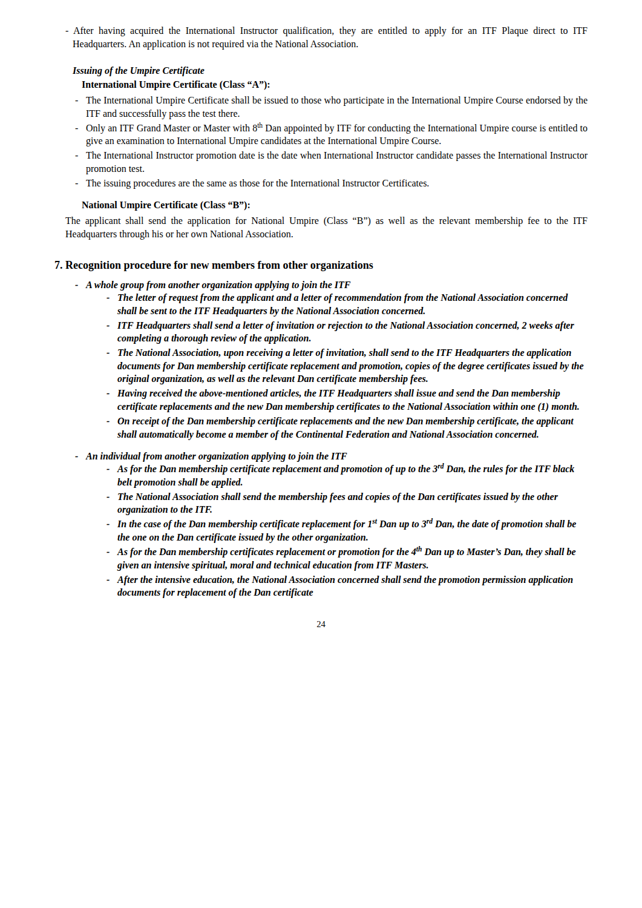- After having acquired the International Instructor qualification, they are entitled to apply for an ITF Plaque direct to ITF Headquarters. An application is not required via the National Association.
Issuing of the Umpire Certificate
International Umpire Certificate (Class “A”):
The International Umpire Certificate shall be issued to those who participate in the International Umpire Course endorsed by the ITF and successfully pass the test there.
Only an ITF Grand Master or Master with 8th Dan appointed by ITF for conducting the International Umpire course is entitled to give an examination to International Umpire candidates at the International Umpire Course.
The International Instructor promotion date is the date when International Instructor candidate passes the International Instructor promotion test.
The issuing procedures are the same as those for the International Instructor Certificates.
National Umpire Certificate (Class “B”):
The applicant shall send the application for National Umpire (Class “B”) as well as the relevant membership fee to the ITF Headquarters through his or her own National Association.
7. Recognition procedure for new members from other organizations
A whole group from another organization applying to join the ITF
The letter of request from the applicant and a letter of recommendation from the National Association concerned shall be sent to the ITF Headquarters by the National Association concerned.
ITF Headquarters shall send a letter of invitation or rejection to the National Association concerned, 2 weeks after completing a thorough review of the application.
The National Association, upon receiving a letter of invitation, shall send to the ITF Headquarters the application documents for Dan membership certificate replacement and promotion, copies of the degree certificates issued by the original organization, as well as the relevant Dan certificate membership fees.
Having received the above-mentioned articles, the ITF Headquarters shall issue and send the Dan membership certificate replacements and the new Dan membership certificates to the National Association within one (1) month.
On receipt of the Dan membership certificate replacements and the new Dan membership certificate, the applicant shall automatically become a member of the Continental Federation and National Association concerned.
An individual from another organization applying to join the ITF
As for the Dan membership certificate replacement and promotion of up to the 3rd Dan, the rules for the ITF black belt promotion shall be applied.
The National Association shall send the membership fees and copies of the Dan certificates issued by the other organization to the ITF.
In the case of the Dan membership certificate replacement for 1st Dan up to 3rd Dan, the date of promotion shall be the one on the Dan certificate issued by the other organization.
As for the Dan membership certificates replacement or promotion for the 4th Dan up to Master’s Dan, they shall be given an intensive spiritual, moral and technical education from ITF Masters.
After the intensive education, the National Association concerned shall send the promotion permission application documents for replacement of the Dan certificate
24